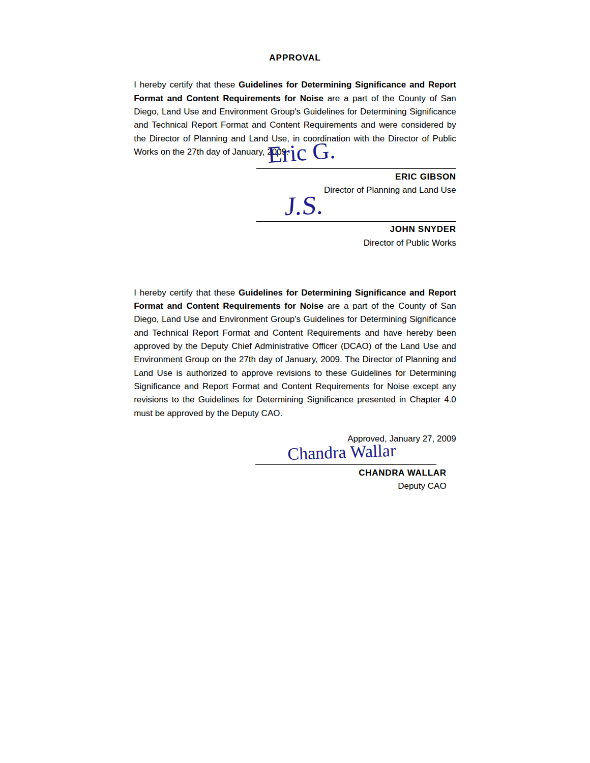APPROVAL
I hereby certify that these Guidelines for Determining Significance and Report Format and Content Requirements for Noise are a part of the County of San Diego, Land Use and Environment Group's Guidelines for Determining Significance and Technical Report Format and Content Requirements and were considered by the Director of Planning and Land Use, in coordination with the Director of Public Works on the 27th day of January, 2009.
Eric G.
ERIC GIBSON
Director of Planning and Land Use
J.S.
JOHN SNYDER
Director of Public Works
I hereby certify that these Guidelines for Determining Significance and Report Format and Content Requirements for Noise are a part of the County of San Diego, Land Use and Environment Group's Guidelines for Determining Significance and Technical Report Format and Content Requirements and have hereby been approved by the Deputy Chief Administrative Officer (DCAO) of the Land Use and Environment Group on the 27th day of January, 2009. The Director of Planning and Land Use is authorized to approve revisions to these Guidelines for Determining Significance and Report Format and Content Requirements for Noise except any revisions to the Guidelines for Determining Significance presented in Chapter 4.0 must be approved by the Deputy CAO.
Approved, January 27, 2009
Chandra Wallar
CHANDRA WALLAR
Deputy CAO